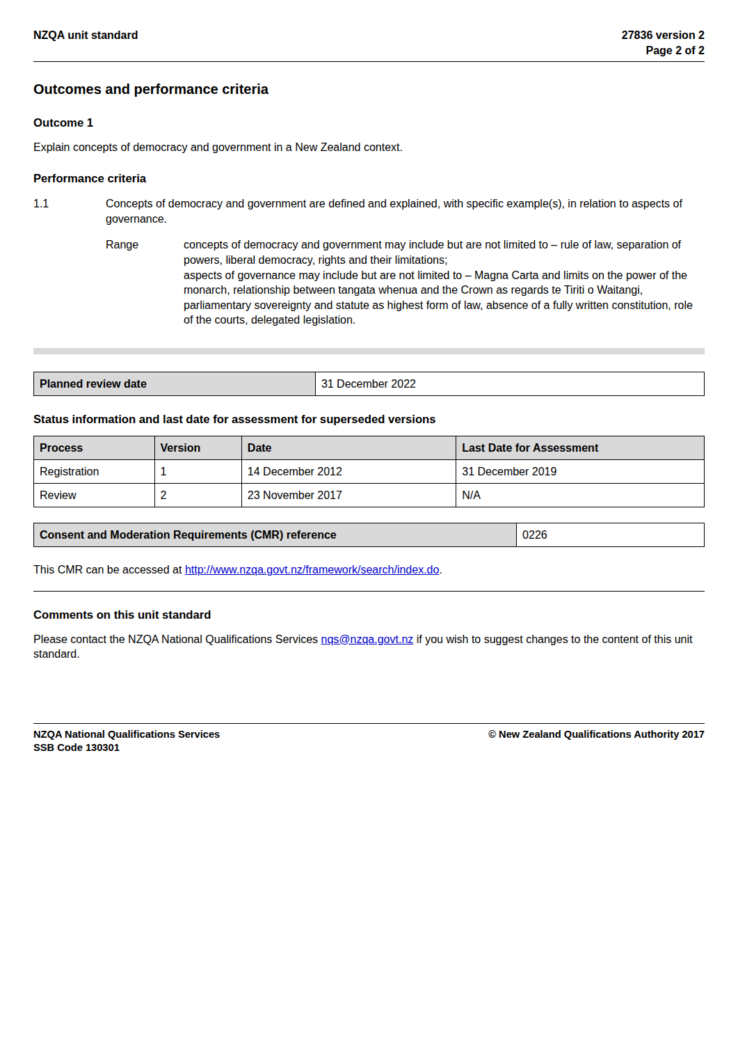NZQA unit standard
27836 version 2
Page 2 of 2
Outcomes and performance criteria
Outcome 1
Explain concepts of democracy and government in a New Zealand context.
Performance criteria
1.1
Concepts of democracy and government are defined and explained, with specific example(s), in relation to aspects of governance.
Range
concepts of democracy and government may include but are not limited to – rule of law, separation of powers, liberal democracy, rights and their limitations;
aspects of governance may include but are not limited to – Magna Carta and limits on the power of the monarch, relationship between tangata whenua and the Crown as regards te Tiriti o Waitangi, parliamentary sovereignty and statute as highest form of law, absence of a fully written constitution, role of the courts, delegated legislation.
| Planned review date | 31 December 2022 |
Status information and last date for assessment for superseded versions
| Process | Version | Date | Last Date for Assessment |
| --- | --- | --- | --- |
| Registration | 1 | 14 December 2012 | 31 December 2019 |
| Review | 2 | 23 November 2017 | N/A |
| Consent and Moderation Requirements (CMR) reference | 0226 |
This CMR can be accessed at http://www.nzqa.govt.nz/framework/search/index.do.
Comments on this unit standard
Please contact the NZQA National Qualifications Services nqs@nzqa.govt.nz if you wish to suggest changes to the content of this unit standard.
NZQA National Qualifications Services SSB Code 130301
© New Zealand Qualifications Authority 2017